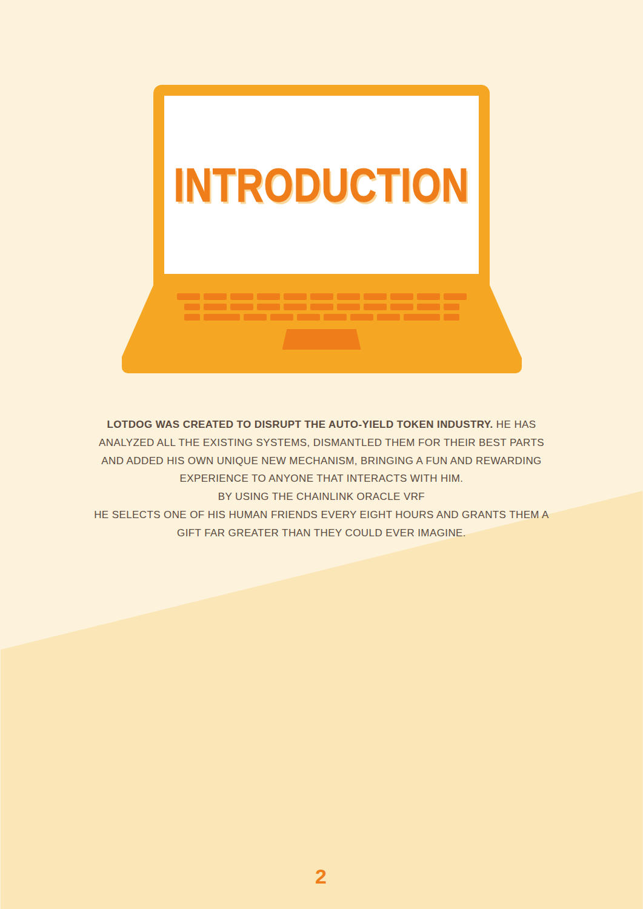INTRODUCTION
LOTDOG WAS CREATED TO DISRUPT THE AUTO-YIELD TOKEN INDUSTRY. HE HAS ANALYZED ALL THE EXISTING SYSTEMS, DISMANTLED THEM FOR THEIR BEST PARTS AND ADDED HIS OWN UNIQUE NEW MECHANISM, BRINGING A FUN AND REWARDING EXPERIENCE TO ANYONE THAT INTERACTS WITH HIM.
BY USING THE CHAINLINK ORACLE VRF
HE SELECTS ONE OF HIS HUMAN FRIENDS EVERY EIGHT HOURS AND GRANTS THEM A GIFT FAR GREATER THAN THEY COULD EVER IMAGINE.
2